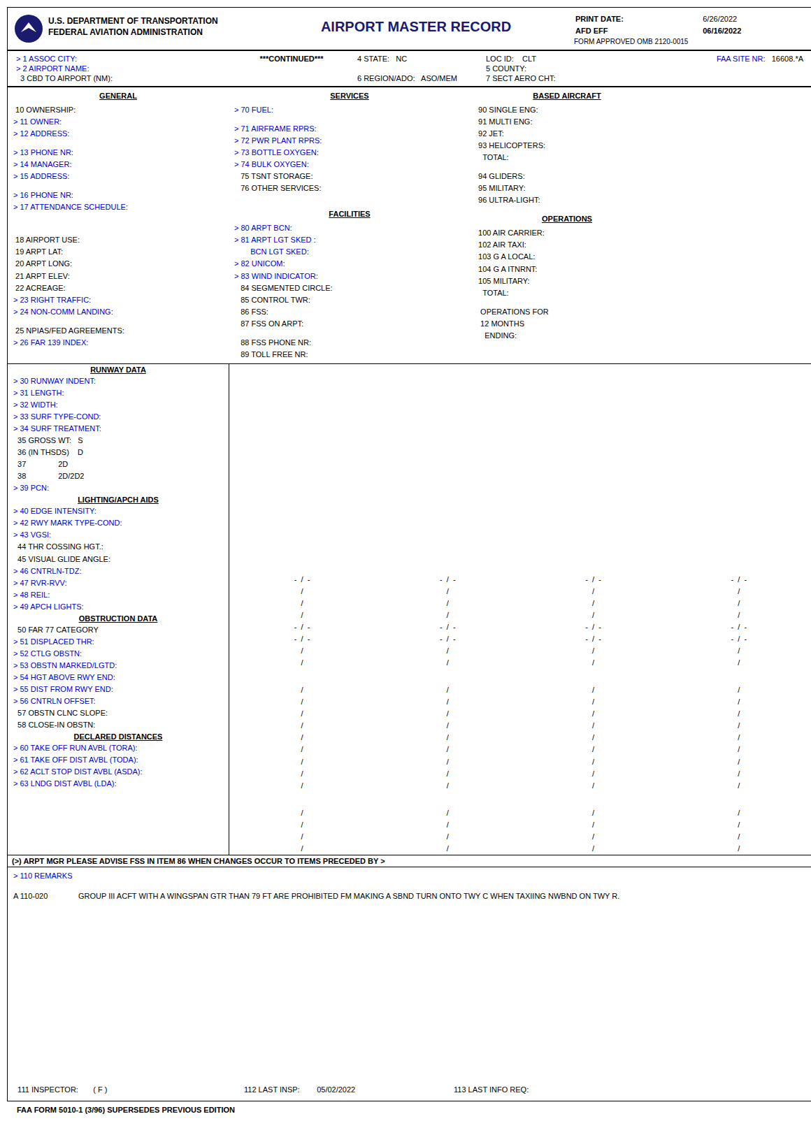U.S. DEPARTMENT OF TRANSPORTATION
FEDERAL AVIATION ADMINISTRATION
AIRPORT MASTER RECORD
| PRINT DATE: | 6/26/2022 |
| AFD EFF | 06/16/2022 |
FORM APPROVED OMB 2120-0015
| > 1 ASSOC CITY: | ***CONTINUED*** | 4 STATE: NC | LOC ID: CLT | FAA SITE NR: 16608.*A |
| > 2 AIRPORT NAME: | | | 5 COUNTY: | |
| 3 CBD TO AIRPORT (NM): | | 6 REGION/ADO: ASO/MEM | 7 SECT AERO CHT: | |
GENERAL
10 OWNERSHIP:
> 11 OWNER:
> 12 ADDRESS:
> 13 PHONE NR:
> 14 MANAGER:
> 15 ADDRESS:
> 16 PHONE NR:
> 17 ATTENDANCE SCHEDULE:
18 AIRPORT USE:
19 ARPT LAT:
20 ARPT LONG:
21 ARPT ELEV:
22 ACREAGE:
> 23 RIGHT TRAFFIC:
> 24 NON-COMM LANDING:
25 NPIAS/FED AGREEMENTS:
> 26 FAR 139 INDEX:
SERVICES
> 70 FUEL:
> 71 AIRFRAME RPRS:
> 72 PWR PLANT RPRS:
> 73 BOTTLE OXYGEN:
> 74 BULK OXYGEN:
75 TSNT STORAGE:
76 OTHER SERVICES:
FACILITIES
> 80 ARPT BCN:
> 81 ARPT LGT SKED :
BCN LGT SKED:
> 82 UNICOM:
> 83 WIND INDICATOR:
84 SEGMENTED CIRCLE:
85 CONTROL TWR:
86 FSS:
87 FSS ON ARPT:
88 FSS PHONE NR:
89 TOLL FREE NR:
BASED AIRCRAFT
90 SINGLE ENG:
91 MULTI ENG:
92 JET:
93 HELICOPTERS:
TOTAL:
94 GLIDERS:
95 MILITARY:
96 ULTRA-LIGHT:
OPERATIONS
100 AIR CARRIER:
102 AIR TAXI:
103 G A LOCAL:
104 G A ITNRNT:
105 MILITARY:
TOTAL:
OPERATIONS FOR
12 MONTHS
ENDING:
RUNWAY DATA
> 30 RUNWAY INDENT:
> 31 LENGTH:
> 32 WIDTH:
> 33 SURF TYPE-COND:
> 34 SURF TREATMENT:
35 GROSS WT: S
36 (IN THSDS) D
37 2D
38 2D/2D2
> 39 PCN:
LIGHTING/APCH AIDS
> 40 EDGE INTENSITY:
> 42 RWY MARK TYPE-COND:
> 43 VGSI:
44 THR COSSING HGT.:
45 VISUAL GLIDE ANGLE:
> 46 CNTRLN-TDZ:
> 47 RVR-RVV:
> 48 REIL:
> 49 APCH LIGHTS:
OBSTRUCTION DATA
50 FAR 77 CATEGORY
> 51 DISPLACED THR:
> 52 CTLG OBSTN:
> 53 OBSTN MARKED/LGTD:
> 54 HGT ABOVE RWY END:
> 55 DIST FROM RWY END:
> 56 CNTRLN OFFSET:
57 OBSTN CLNC SLOPE:
58 CLOSE-IN OBSTN:
DECLARED DISTANCES
> 60 TAKE OFF RUN AVBL (TORA):
> 61 TAKE OFF DIST AVBL (TODA):
> 62 ACLT STOP DIST AVBL (ASDA):
> 63 LNDG DIST AVBL (LDA):
- / -
- / -
- / -
- / -
/
/
/
/
/
/
/
/
/
/
/
/
- / -
- / -
- / -
- / -
- / -
- / -
- / -
- / -
/
/
/
/
/
/
/
/
/
/
/
/
/
/
/
/
/
/
/
/
/
/
/
/
/
/
/
/
/
/
/
/
/
/
/
/
/
/
/
/
/
/
/
/
/
/
/
/
/
/
/
/
/
/
/
/
/
/
/
/
(>) ARPT MGR PLEASE ADVISE FSS IN ITEM 86 WHEN CHANGES OCCUR TO ITEMS PRECEDED BY >
> 110 REMARKS
A 110-020 GROUP III ACFT WITH A WINGSPAN GTR THAN 79 FT ARE PROHIBITED FM MAKING A SBND TURN ONTO TWY C WHEN TAXIING NWBND ON TWY R.
111 INSPECTOR: ( F )
112 LAST INSP: 05/02/2022
113 LAST INFO REQ:
FAA FORM 5010-1 (3/96) SUPERSEDES PREVIOUS EDITION